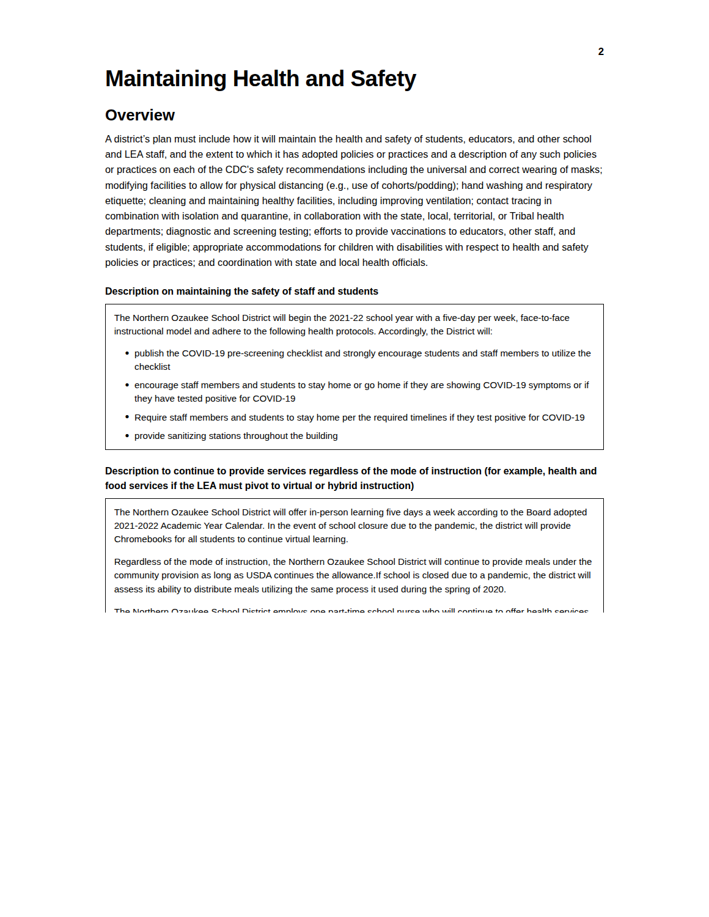2
Maintaining Health and Safety
Overview
A district’s plan must include how it will maintain the health and safety of students, educators, and other school and LEA staff, and the extent to which it has adopted policies or practices and a description of any such policies or practices on each of the CDC's safety recommendations including the universal and correct wearing of masks; modifying facilities to allow for physical distancing (e.g., use of cohorts/podding); hand washing and respiratory etiquette; cleaning and maintaining healthy facilities, including improving ventilation; contact tracing in combination with isolation and quarantine, in collaboration with the state, local, territorial, or Tribal health departments; diagnostic and screening testing; efforts to provide vaccinations to educators, other staff, and students, if eligible; appropriate accommodations for children with disabilities with respect to health and safety policies or practices; and coordination with state and local health officials.
Description on maintaining the safety of staff and students
The Northern Ozaukee School District will begin the 2021-22 school year with a five-day per week, face-to-face instructional model and adhere to the following health protocols. Accordingly, the District will:
publish the COVID-19 pre-screening checklist and strongly encourage students and staff members to utilize the checklist
encourage staff members and students to stay home or go home if they are showing COVID-19 symptoms or if they have tested positive for COVID-19
Require staff members and students to stay home per the required timelines if they test positive for COVID-19
provide sanitizing stations throughout the building
Description to continue to provide services regardless of the mode of instruction (for example, health and food services if the LEA must pivot to virtual or hybrid instruction)
The Northern Ozaukee School District will offer in-person learning five days a week according to the Board adopted 2021-2022 Academic Year Calendar. In the event of school closure due to the pandemic, the district will provide Chromebooks for all students to continue virtual learning.
Regardless of the mode of instruction, the Northern Ozaukee School District will continue to provide meals under the community provision as long as USDA continues the allowance.If school is closed due to a pandemic, the district will assess its ability to distribute meals utilizing the same process it used during the spring of 2020.
The Northern Ozaukee School District employs one part-time school nurse who will continue to offer health services in-person The school district also partners with Wisconsin Mental Health to provide